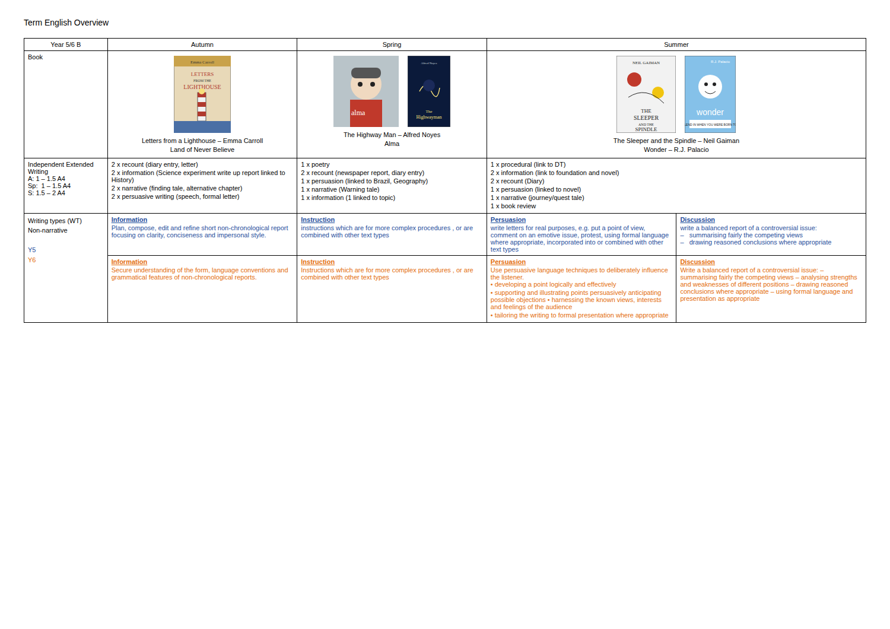Term English Overview
| Year 5/6 B | Autumn | Spring | Summer |
| --- | --- | --- | --- |
| Book | Letters from a Lighthouse – Emma Carroll Land of Never Believe | The Highway Man – Alfred Noyes Alma | The Sleeper and the Spindle – Neil Gaiman Wonder – R.J. Palacio |
| Independent Extended Writing A: 1 – 1.5 A4 Sp: 1 – 1.5 A4 S: 1.5 – 2 A4 | 2 x recount (diary entry, letter) 2 x information (Science experiment write up report linked to History) 2 x narrative (finding tale, alternative chapter) 2 x persuasive writing (speech, formal letter) | 1 x poetry 2 x recount (newspaper report, diary entry) 1 x persuasion (linked to Brazil, Geography) 1 x narrative (Warning tale) 1 x information (1 linked to topic) | 1 x procedural (link to DT) 2 x information (link to foundation and novel) 2 x recount (Diary) 1 x persuasion (linked to novel) 1 x narrative (journey/quest tale) 1 x book review |
| Writing types (WT) Non-narrative Y5 Y6 | Information Plan, compose, edit and refine short non-chronological report focusing on clarity, conciseness and impersonal style. | Instruction instructions which are for more complex procedures , or are combined with other text types | Persuasion write letters for real purposes, e.g. put a point of view, comment on an emotive issue, protest, using formal language where appropriate, incorporated into or combined with other text types | Discussion write a balanced report of a controversial issue: – summarising fairly the competing views – drawing reasoned conclusions where appropriate |
| Information Secure understanding of the form, language conventions and grammatical features of non-chronological reports. | Instruction Instructions which are for more complex procedures , or are combined with other text types | Persuasion Use persuasive language techniques to deliberately influence the listener. • developing a point logically and effectively • supporting and illustrating points persuasively anticipating possible objections • harnessing the known views, interests and feelings of the audience • tailoring the writing to formal presentation where appropriate | Discussion Write a balanced report of a controversial issue: – summarising fairly the competing views – analysing strengths and weaknesses of different positions – drawing reasoned conclusions where appropriate – using formal language and presentation as appropriate |